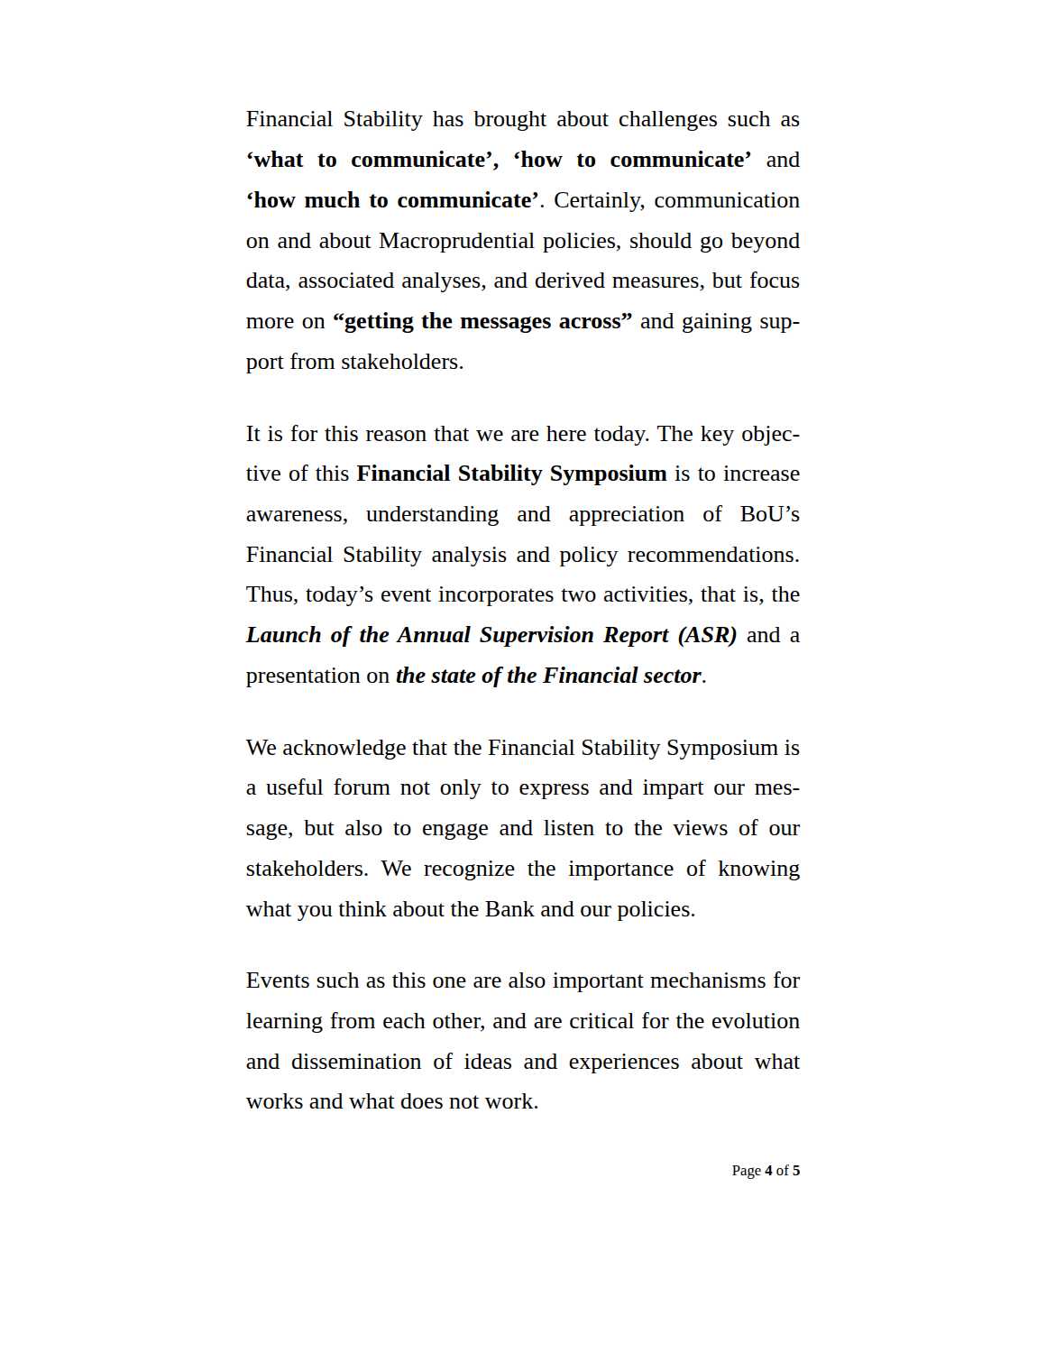Financial Stability has brought about challenges such as ‘what to communicate’, ‘how to communicate’ and ‘how much to communicate’. Certainly, communication on and about Macroprudential policies, should go beyond data, associated analyses, and derived measures, but focus more on “getting the messages across” and gaining support from stakeholders.
It is for this reason that we are here today. The key objective of this Financial Stability Symposium is to increase awareness, understanding and appreciation of BoU’s Financial Stability analysis and policy recommendations. Thus, today’s event incorporates two activities, that is, the Launch of the Annual Supervision Report (ASR) and a presentation on the state of the Financial sector.
We acknowledge that the Financial Stability Symposium is a useful forum not only to express and impart our message, but also to engage and listen to the views of our stakeholders. We recognize the importance of knowing what you think about the Bank and our policies.
Events such as this one are also important mechanisms for learning from each other, and are critical for the evolution and dissemination of ideas and experiences about what works and what does not work.
Page 4 of 5